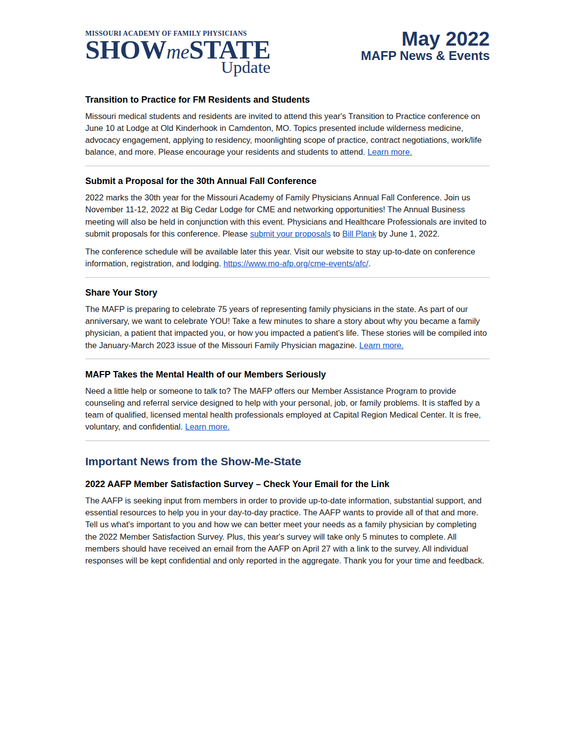MISSOURI ACADEMY OF FAMILY PHYSICIANS
SHOWme STATE
Update
May 2022
MAFP News & Events
Transition to Practice for FM Residents and Students
Missouri medical students and residents are invited to attend this year's Transition to Practice conference on June 10 at Lodge at Old Kinderhook in Camdenton, MO. Topics presented include wilderness medicine, advocacy engagement, applying to residency, moonlighting scope of practice, contract negotiations, work/life balance, and more. Please encourage your residents and students to attend. Learn more.
Submit a Proposal for the 30th Annual Fall Conference
2022 marks the 30th year for the Missouri Academy of Family Physicians Annual Fall Conference. Join us November 11-12, 2022 at Big Cedar Lodge for CME and networking opportunities! The Annual Business meeting will also be held in conjunction with this event. Physicians and Healthcare Professionals are invited to submit proposals for this conference. Please submit your proposals to Bill Plank by June 1, 2022.
The conference schedule will be available later this year. Visit our website to stay up-to-date on conference information, registration, and lodging. https://www.mo-afp.org/cme-events/afc/.
Share Your Story
The MAFP is preparing to celebrate 75 years of representing family physicians in the state. As part of our anniversary, we want to celebrate YOU! Take a few minutes to share a story about why you became a family physician, a patient that impacted you, or how you impacted a patient's life. These stories will be compiled into the January-March 2023 issue of the Missouri Family Physician magazine. Learn more.
MAFP Takes the Mental Health of our Members Seriously
Need a little help or someone to talk to? The MAFP offers our Member Assistance Program to provide counseling and referral service designed to help with your personal, job, or family problems. It is staffed by a team of qualified, licensed mental health professionals employed at Capital Region Medical Center. It is free, voluntary, and confidential. Learn more.
Important News from the Show-Me-State
2022 AAFP Member Satisfaction Survey – Check Your Email for the Link
The AAFP is seeking input from members in order to provide up-to-date information, substantial support, and essential resources to help you in your day-to-day practice. The AAFP wants to provide all of that and more. Tell us what's important to you and how we can better meet your needs as a family physician by completing the 2022 Member Satisfaction Survey. Plus, this year's survey will take only 5 minutes to complete. All members should have received an email from the AAFP on April 27 with a link to the survey. All individual responses will be kept confidential and only reported in the aggregate. Thank you for your time and feedback.